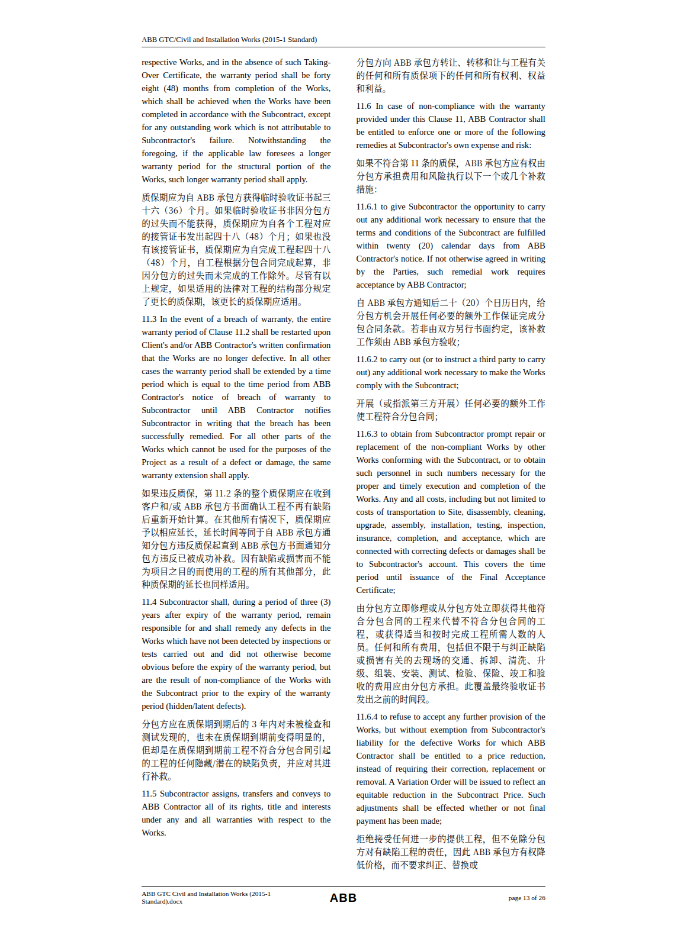ABB GTC/Civil and Installation Works (2015-1 Standard)
respective Works, and in the absence of such Taking-Over Certificate, the warranty period shall be forty eight (48) months from completion of the Works, which shall be achieved when the Works have been completed in accordance with the Subcontract, except for any outstanding work which is not attributable to Subcontractor's failure. Notwithstanding the foregoing, if the applicable law foresees a longer warranty period for the structural portion of the Works, such longer warranty period shall apply.
质保期应为自 ABB 承包方获得临时验收证书起三十六（36）个月。如果临时验收证书非因分包方的过失而不能获得，质保期应为自各个工程对应的接管证书发出起四十八（48）个月；如果也没有该接管证书，质保期应为自完成工程起四十八（48）个月，自工程根据分包合同完成起算，非因分包方的过失而未完成的工作除外。尽管有以上规定，如果适用的法律对工程的结构部分规定了更长的质保期，该更长的质保期应适用。
11.3 In the event of a breach of warranty, the entire warranty period of Clause 11.2 shall be restarted upon Client's and/or ABB Contractor's written confirmation that the Works are no longer defective. In all other cases the warranty period shall be extended by a time period which is equal to the time period from ABB Contractor's notice of breach of warranty to Subcontractor until ABB Contractor notifies Subcontractor in writing that the breach has been successfully remedied. For all other parts of the Works which cannot be used for the purposes of the Project as a result of a defect or damage, the same warranty extension shall apply.
如果违反质保，第 11.2 条的整个质保期应在收到客户和/或 ABB 承包方书面确认工程不再有缺陷后重新开始计算。在其他所有情况下，质保期应予以相应延长，延长时间等同于自 ABB 承包方通知分包方违反质保起直到 ABB 承包方书面通知分包方违反已被成功补救。因有缺陷或损害而不能为项目之目的而使用的工程的所有其他部分，此种质保期的延长也同样适用。
11.4 Subcontractor shall, during a period of three (3) years after expiry of the warranty period, remain responsible for and shall remedy any defects in the Works which have not been detected by inspections or tests carried out and did not otherwise become obvious before the expiry of the warranty period, but are the result of non-compliance of the Works with the Subcontract prior to the expiry of the warranty period (hidden/latent defects).
分包方应在质保期到期后的 3 年内对未被检查和测试发现的，也未在质保期到期前变得明显的，但却是在质保期到期前工程不符合分包合同引起的工程的任何隐藏/潜在的缺陷负责，并应对其进行补救。
11.5 Subcontractor assigns, transfers and conveys to ABB Contractor all of its rights, title and interests under any and all warranties with respect to the Works.
分包方向 ABB 承包方转让、转移和让与工程有关的任何和所有质保项下的任何和所有权利、权益和利益。
11.6 In case of non-compliance with the warranty provided under this Clause 11, ABB Contractor shall be entitled to enforce one or more of the following remedies at Subcontractor's own expense and risk:
如果不符合第 11 条的质保，ABB 承包方应有权由分包方承担费用和风险执行以下一个或几个补救措施：
11.6.1 to give Subcontractor the opportunity to carry out any additional work necessary to ensure that the terms and conditions of the Subcontract are fulfilled within twenty (20) calendar days from ABB Contractor's notice. If not otherwise agreed in writing by the Parties, such remedial work requires acceptance by ABB Contractor;
自 ABB 承包方通知后二十（20）个日历日内，给分包方机会开展任何必要的额外工作保证完成分包合同条款。若非由双方另行书面约定，该补救工作须由 ABB 承包方验收；
11.6.2 to carry out (or to instruct a third party to carry out) any additional work necessary to make the Works comply with the Subcontract;
开展（或指派第三方开展）任何必要的额外工作使工程符合分包合同；
11.6.3 to obtain from Subcontractor prompt repair or replacement of the non-compliant Works by other Works conforming with the Subcontract, or to obtain such personnel in such numbers necessary for the proper and timely execution and completion of the Works. Any and all costs, including but not limited to costs of transportation to Site, disassembly, cleaning, upgrade, assembly, installation, testing, inspection, insurance, completion, and acceptance, which are connected with correcting defects or damages shall be to Subcontractor's account. This covers the time period until issuance of the Final Acceptance Certificate;
由分包方立即修理或从分包方处立即获得其他符合分包合同的工程来代替不符合分包合同的工程，或获得适当和按时完成工程所需人数的人员。任何和所有费用，包括但不限于与纠正缺陷或损害有关的去现场的交通、拆卸、清洗、升级、组装、安装、测试、检验、保险、竣工和验收的费用应由分包方承担。此覆盖最终验收证书发出之前的时间段。
11.6.4 to refuse to accept any further provision of the Works, but without exemption from Subcontractor's liability for the defective Works for which ABB Contractor shall be entitled to a price reduction, instead of requiring their correction, replacement or removal. A Variation Order will be issued to reflect an equitable reduction in the Subcontract Price. Such adjustments shall be effected whether or not final payment has been made;
拒绝接受任何进一步的提供工程，但不免除分包方对有缺陷工程的责任，因此 ABB 承包方有权降低价格，而不要求纠正、替换或
ABB GTC Civil and Installation Works (2015-1 Standard).docx
ABB
page 13 of 26